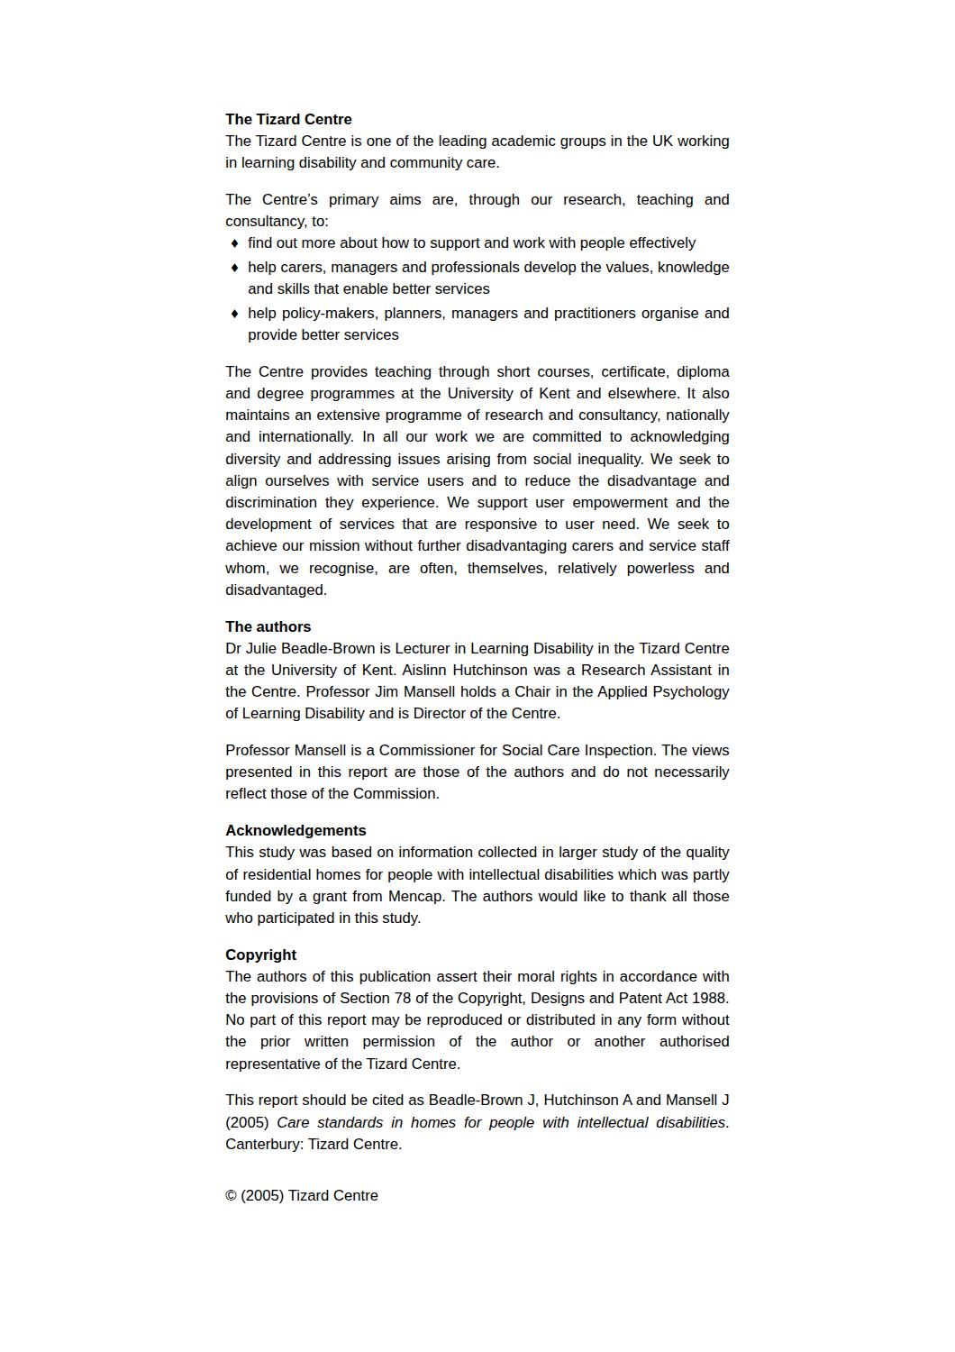The Tizard Centre
The Tizard Centre is one of the leading academic groups in the UK working in learning disability and community care.
The Centre’s primary aims are, through our research, teaching and consultancy, to:
find out more about how to support and work with people effectively
help carers, managers and professionals develop the values, knowledge and skills that enable better services
help policy-makers, planners, managers and practitioners organise and provide better services
The Centre provides teaching through short courses, certificate, diploma and degree programmes at the University of Kent and elsewhere. It also maintains an extensive programme of research and consultancy, nationally and internationally. In all our work we are committed to acknowledging diversity and addressing issues arising from social inequality. We seek to align ourselves with service users and to reduce the disadvantage and discrimination they experience. We support user empowerment and the development of services that are responsive to user need. We seek to achieve our mission without further disadvantaging carers and service staff whom, we recognise, are often, themselves, relatively powerless and disadvantaged.
The authors
Dr Julie Beadle-Brown is Lecturer in Learning Disability in the Tizard Centre at the University of Kent. Aislinn Hutchinson was a Research Assistant in the Centre. Professor Jim Mansell holds a Chair in the Applied Psychology of Learning Disability and is Director of the Centre.
Professor Mansell is a Commissioner for Social Care Inspection. The views presented in this report are those of the authors and do not necessarily reflect those of the Commission.
Acknowledgements
This study was based on information collected in larger study of the quality of residential homes for people with intellectual disabilities which was partly funded by a grant from Mencap. The authors would like to thank all those who participated in this study.
Copyright
The authors of this publication assert their moral rights in accordance with the provisions of Section 78 of the Copyright, Designs and Patent Act 1988. No part of this report may be reproduced or distributed in any form without the prior written permission of the author or another authorised representative of the Tizard Centre.
This report should be cited as Beadle-Brown J, Hutchinson A and Mansell J (2005) Care standards in homes for people with intellectual disabilities. Canterbury: Tizard Centre.
© (2005) Tizard Centre